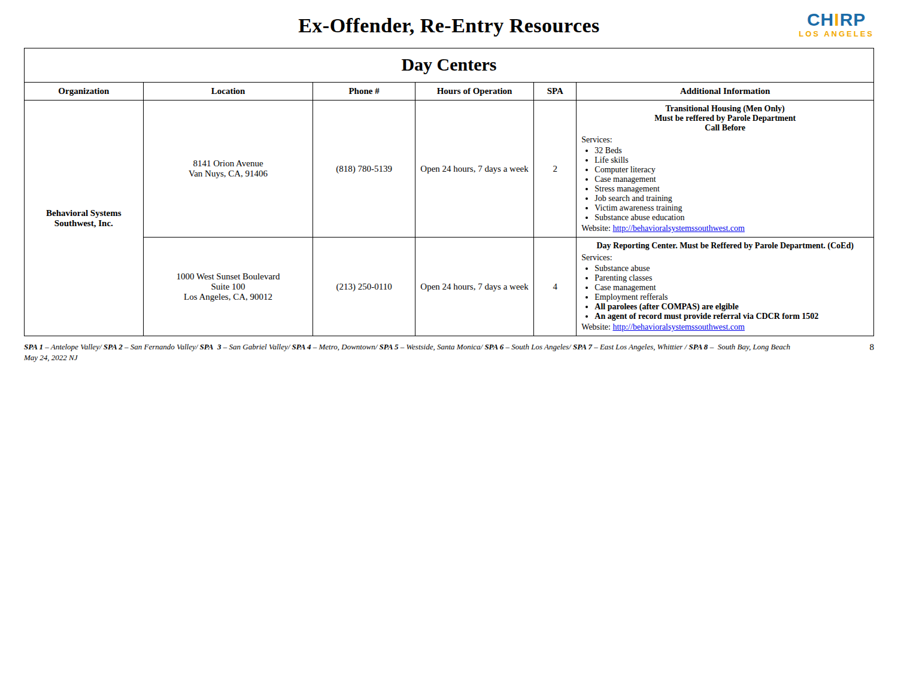Ex-Offender, Re-Entry Resources
CHIRP
LOS ANGELES
Day Centers
| Organization | Location | Phone # | Hours of Operation | SPA | Additional Information |
| --- | --- | --- | --- | --- | --- |
| Behavioral Systems Southwest, Inc. | 8141 Orion Avenue Van Nuys, CA, 91406 | (818) 780-5139 | Open 24 hours, 7 days a week | 2 | Transitional Housing (Men Only) Must be reffered by Parole Department Call Before Services: 32 Beds Life skills Computer literacy Case management Stress management Job search and training Victim awareness training Substance abuse education Website: http://behavioralsystemssouthwest.com |
| 1000 West Sunset Boulevard Suite 100 Los Angeles, CA, 90012 | (213) 250-0110 | Open 24 hours, 7 days a week | 4 | Day Reporting Center. Must be Reffered by Parole Department. (CoEd) Services: Substance abuse Parenting classes Case management Employment refferals All parolees (after COMPAS) are elgible An agent of record must provide referral via CDCR form 1502 Website: http://behavioralsystemssouthwest.com |
8
SPA 1 – Antelope Valley/ SPA 2 – San Fernando Valley/ SPA 3 – San Gabriel Valley/ SPA 4 – Metro, Downtown/ SPA 5 – Westside, Santa Monica/ SPA 6 – South Los Angeles/ SPA 7 – East Los Angeles, Whittier / SPA 8 – South Bay, Long Beach
May 24, 2022 NJ